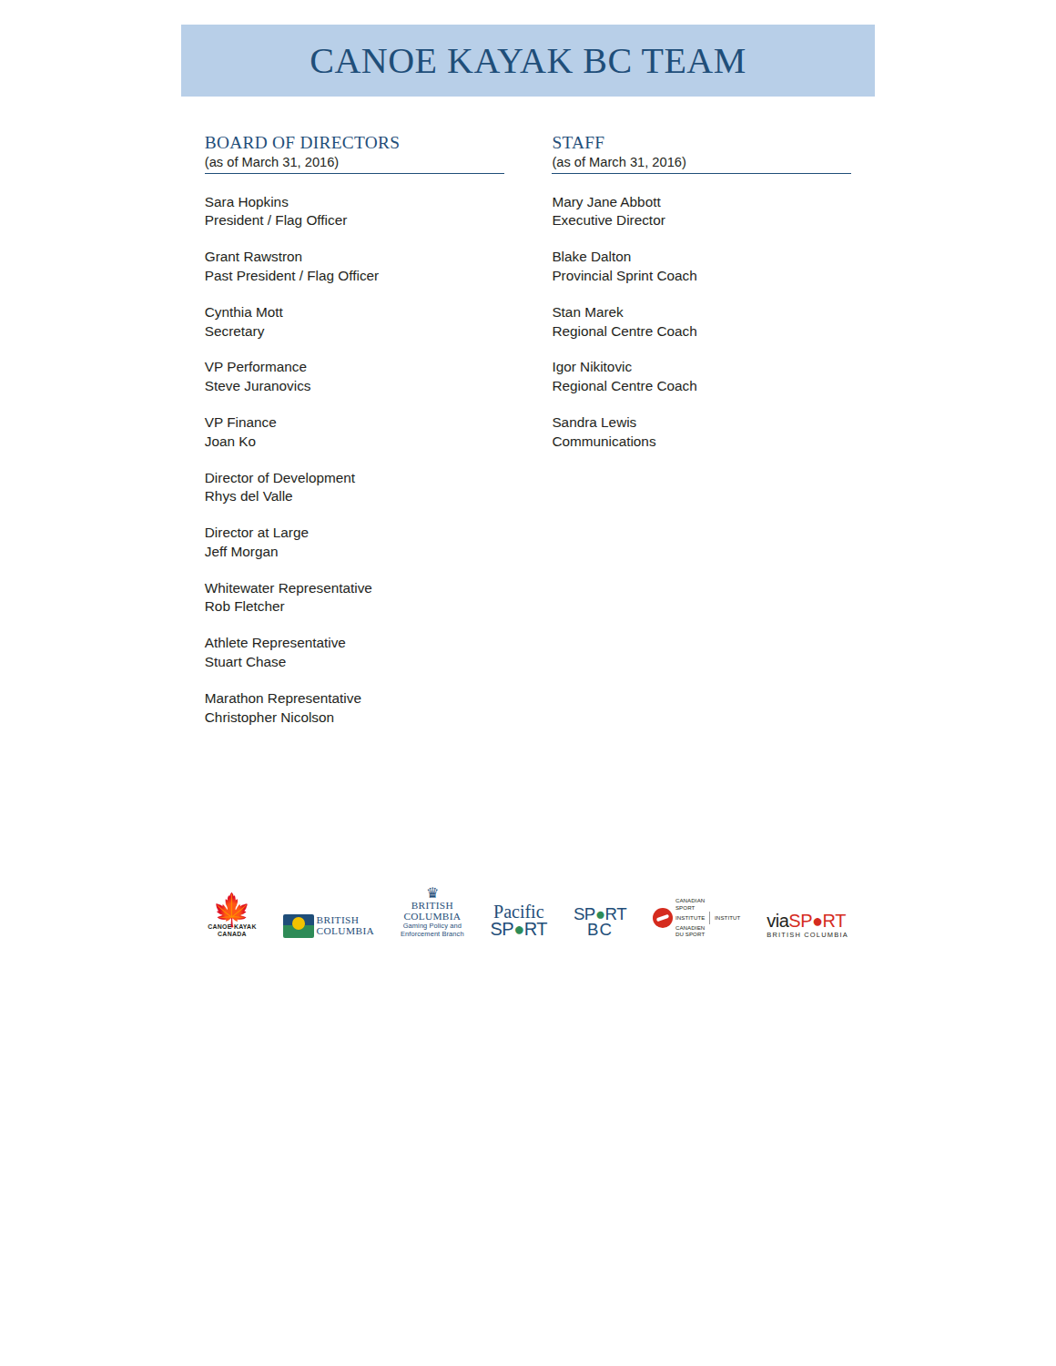CANOE KAYAK BC TEAM
BOARD OF DIRECTORS
(as of March 31, 2016)
Sara Hopkins President / Flag Officer
Grant Rawstron Past President / Flag Officer
Cynthia Mott Secretary
VP Performance Steve Juranovics
VP Finance Joan Ko
Director of Development Rhys del Valle
Director at Large Jeff Morgan
Whitewater Representative Rob Fletcher
Athlete Representative Stuart Chase
Marathon Representative Christopher Nicolson
STAFF
(as of March 31, 2016)
Mary Jane Abbott Executive Director
Blake Dalton Provincial Sprint Coach
Stan Marek Regional Centre Coach
Igor Nikitovic Regional Centre Coach
Sandra Lewis Communications
🍁 CANOE KAYAK
CANADA
BRITISH
COLUMBIA
♛ BRITISH COLUMBIA Gaming Policy and Enforcement Branch
Pacific SP●RT
SP●RT BC
CANADIAN
SPORT
INSTITUTE INSTITUT
CANADIEN
DU SPORT
viaSP●RT
BRITISH COLUMBIA